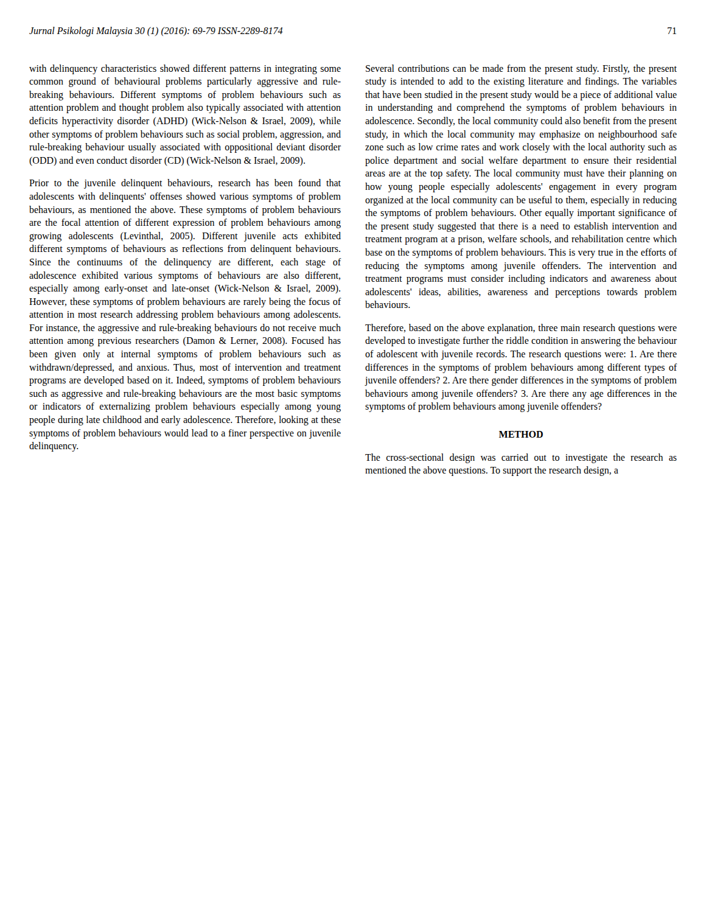Jurnal Psikologi Malaysia 30 (1) (2016): 69-79 ISSN-2289-8174 71
with delinquency characteristics showed different patterns in integrating some common ground of behavioural problems particularly aggressive and rule-breaking behaviours. Different symptoms of problem behaviours such as attention problem and thought problem also typically associated with attention deficits hyperactivity disorder (ADHD) (Wick-Nelson & Israel, 2009), while other symptoms of problem behaviours such as social problem, aggression, and rule-breaking behaviour usually associated with oppositional deviant disorder (ODD) and even conduct disorder (CD) (Wick-Nelson & Israel, 2009).
Prior to the juvenile delinquent behaviours, research has been found that adolescents with delinquents' offenses showed various symptoms of problem behaviours, as mentioned the above. These symptoms of problem behaviours are the focal attention of different expression of problem behaviours among growing adolescents (Levinthal, 2005). Different juvenile acts exhibited different symptoms of behaviours as reflections from delinquent behaviours. Since the continuums of the delinquency are different, each stage of adolescence exhibited various symptoms of behaviours are also different, especially among early-onset and late-onset (Wick-Nelson & Israel, 2009). However, these symptoms of problem behaviours are rarely being the focus of attention in most research addressing problem behaviours among adolescents. For instance, the aggressive and rule-breaking behaviours do not receive much attention among previous researchers (Damon & Lerner, 2008). Focused has been given only at internal symptoms of problem behaviours such as withdrawn/depressed, and anxious. Thus, most of intervention and treatment programs are developed based on it. Indeed, symptoms of problem behaviours such as aggressive and rule-breaking behaviours are the most basic symptoms or indicators of externalizing problem behaviours especially among young people during late childhood and early adolescence. Therefore, looking at these symptoms of problem behaviours would lead to a finer perspective on juvenile delinquency.
Several contributions can be made from the present study. Firstly, the present study is intended to add to the existing literature and findings. The variables that have been studied in the present study would be a piece of additional value in understanding and comprehend the symptoms of problem behaviours in adolescence. Secondly, the local community could also benefit from the present study, in which the local community may emphasize on neighbourhood safe zone such as low crime rates and work closely with the local authority such as police department and social welfare department to ensure their residential areas are at the top safety. The local community must have their planning on how young people especially adolescents' engagement in every program organized at the local community can be useful to them, especially in reducing the symptoms of problem behaviours. Other equally important significance of the present study suggested that there is a need to establish intervention and treatment program at a prison, welfare schools, and rehabilitation centre which base on the symptoms of problem behaviours. This is very true in the efforts of reducing the symptoms among juvenile offenders. The intervention and treatment programs must consider including indicators and awareness about adolescents' ideas, abilities, awareness and perceptions towards problem behaviours.
Therefore, based on the above explanation, three main research questions were developed to investigate further the riddle condition in answering the behaviour of adolescent with juvenile records. The research questions were: 1. Are there differences in the symptoms of problem behaviours among different types of juvenile offenders? 2. Are there gender differences in the symptoms of problem behaviours among juvenile offenders? 3. Are there any age differences in the symptoms of problem behaviours among juvenile offenders?
METHOD
The cross-sectional design was carried out to investigate the research as mentioned the above questions. To support the research design, a